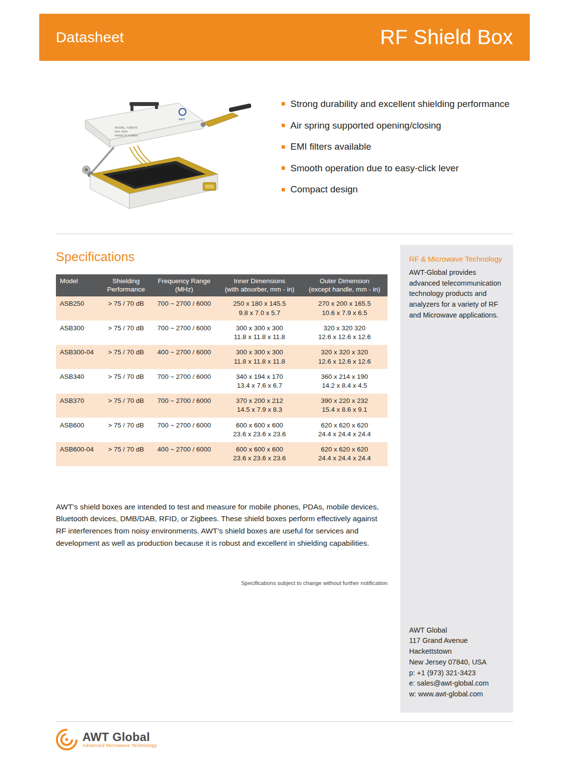Datasheet
RF Shield Box
AWT MODEL: ASB370 S/N: 0001 MADE IN KOREA
Strong durability and excellent shielding performance
Air spring supported opening/closing
EMI filters available
Smooth operation due to easy-click lever
Compact design
Specifications
| Model | Shielding Performance | Frequency Range (MHz) | Inner Dimensions (with absorber, mm - in) | Outer Dimension (except handle, mm - in) |
| --- | --- | --- | --- | --- |
| ASB250 | > 75 / 70 dB | 700 ~ 2700 / 6000 | 250 x 180 x 145.5 9.8 x 7.0 x 5.7 | 270 x 200 x 165.5 10.6 x 7.9 x 6.5 |
| ASB300 | > 75 / 70 dB | 700 ~ 2700 / 6000 | 300 x 300 x 300 11.8 x 11.8 x 11.8 | 320 x 320 320 12.6 x 12.6 x 12.6 |
| ASB300-04 | > 75 / 70 dB | 400 ~ 2700 / 6000 | 300 x 300 x 300 11.8 x 11.8 x 11.8 | 320 x 320 x 320 12.6 x 12.6 x 12.6 |
| ASB340 | > 75 / 70 dB | 700 ~ 2700 / 6000 | 340 x 194 x 170 13.4 x 7.6 x 6.7 | 360 x 214 x 190 14.2 x 8.4 x 4.5 |
| ASB370 | > 75 / 70 dB | 700 ~ 2700 / 6000 | 370 x 200 x 212 14.5 x 7.9 x 8.3 | 390 x 220 x 232 15.4 x 8.6 x 9.1 |
| ASB600 | > 75 / 70 dB | 700 ~ 2700 / 6000 | 600 x 600 x 600 23.6 x 23.6 x 23.6 | 620 x 620 x 620 24.4 x 24.4 x 24.4 |
| ASB600-04 | > 75 / 70 dB | 400 ~ 2700 / 6000 | 600 x 600 x 600 23.6 x 23.6 x 23.6 | 620 x 620 x 620 24.4 x 24.4 x 24.4 |
AWT’s shield boxes are intended to test and measure for mobile phones, PDAs, mobile devices, Bluetooth devices, DMB/DAB, RFID, or Zigbees. These shield boxes perform effectively against RF interferences from noisy environments. AWT’s shield boxes are useful for services and development as well as production because it is robust and excellent in shielding capabilities.
Specifications subject to change without further notification
RF & Microwave Technology
AWT-Global provides advanced telecommunication technology products and analyzers for a variety of RF and Microwave applications.
AWT Global
117 Grand Avenue
Hackettstown
New Jersey 07840, USA
p: +1 (973) 321-3423
e: sales@awt-global.com
w: www.awt-global.com
AWT Global
Advanced Microwave Technology